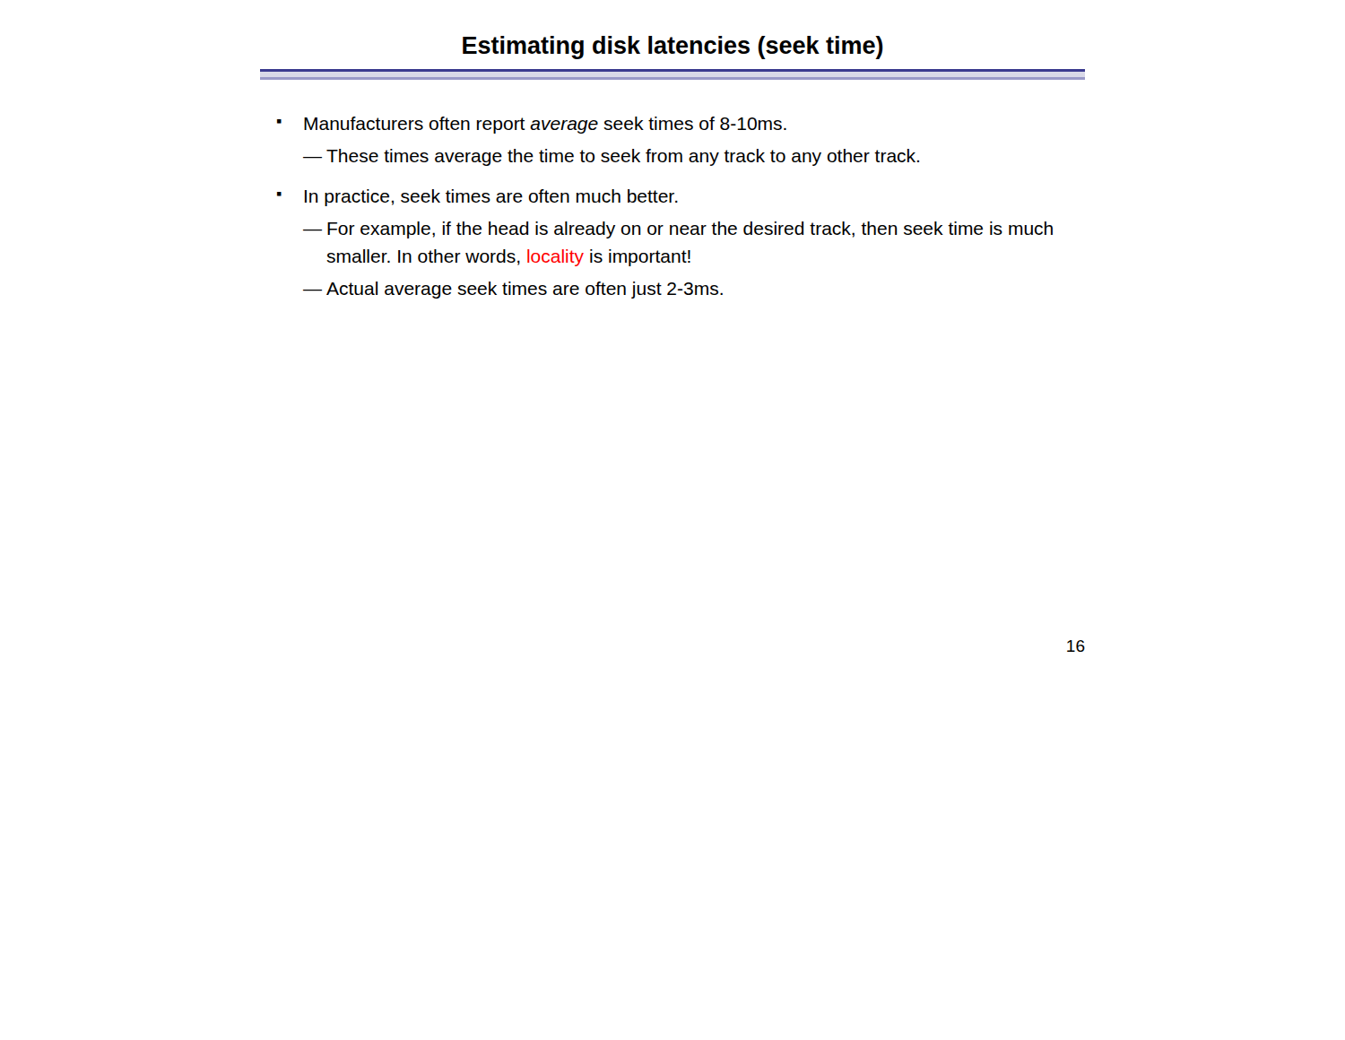Estimating disk latencies (seek time)
Manufacturers often report average seek times of 8-10ms.
These times average the time to seek from any track to any other track.
In practice, seek times are often much better.
For example, if the head is already on or near the desired track, then seek time is much smaller. In other words, locality is important!
Actual average seek times are often just 2-3ms.
16